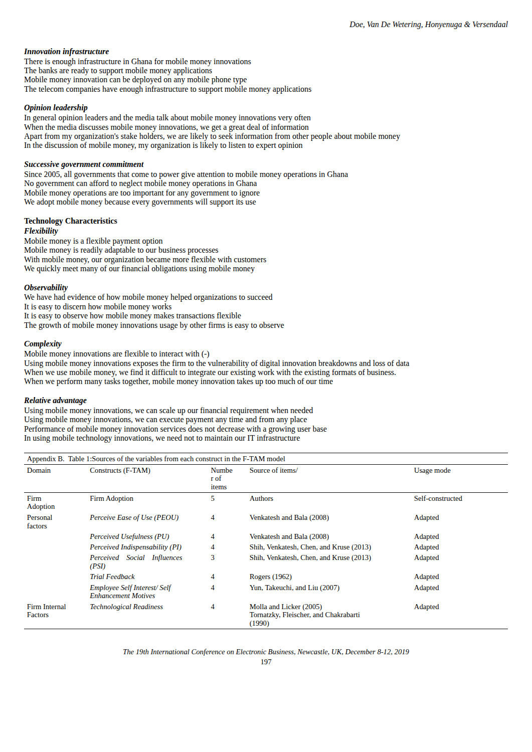Doe, Van De Wetering, Honyenuga & Versendaal
Innovation infrastructure
There is enough infrastructure in Ghana for mobile money innovations The banks are ready to support mobile money applications Mobile money innovation can be deployed on any mobile phone type The telecom companies have enough infrastructure to support mobile money applications
Opinion leadership
In general opinion leaders and the media talk about mobile money innovations very often When the media discusses mobile money innovations, we get a great deal of information Apart from my organization's stake holders, we are likely to seek information from other people about mobile money In the discussion of mobile money, my organization is likely to listen to expert opinion
Successive government commitment
Since 2005, all governments that come to power give attention to mobile money operations in Ghana No government can afford to neglect mobile money operations in Ghana Mobile money operations are too important for any government to ignore We adopt mobile money because every governments will support its use
Technology Characteristics
Flexibility
Mobile money is a flexible payment option Mobile money is readily adaptable to our business processes With mobile money, our organization became more flexible with customers We quickly meet many of our financial obligations using mobile money
Observability
We have had evidence of how mobile money helped organizations to succeed It is easy to discern how mobile money works It is easy to observe how mobile money makes transactions flexible The growth of mobile money innovations usage by other firms is easy to observe
Complexity
Mobile money innovations are flexible to interact with (-) Using mobile money innovations exposes the firm to the vulnerability of digital innovation breakdowns and loss of data When we use mobile money, we find it difficult to integrate our existing work with the existing formats of business. When we perform many tasks together, mobile money innovation takes up too much of our time
Relative advantage
Using mobile money innovations, we can scale up our financial requirement when needed Using mobile money innovations, we can execute payment any time and from any place Performance of mobile money innovation services does not decrease with a growing user base In using mobile technology innovations, we need not to maintain our IT infrastructure
Appendix B. Table 1:Sources of the variables from each construct in the F-TAM model
| Domain | Constructs (F-TAM) | Numbe r of items | Source of items/ | Usage mode |
| --- | --- | --- | --- | --- |
| Firm Adoption | Firm Adoption | 5 | Authors | Self-constructed |
| Personal factors | Perceive Ease of Use (PEOU) | 4 | Venkatesh and Bala (2008) | Adapted |
| | Perceived Usefulness (PU) | 4 | Venkatesh and Bala (2008) | Adapted |
| | Perceived Indispensability (PI) | 4 | Shih, Venkatesh, Chen, and Kruse (2013) | Adapted |
| | Perceived Social Influences (PSI) | 3 | Shih, Venkatesh, Chen, and Kruse (2013) | Adapted |
| | Trial Feedback | 4 | Rogers (1962) | Adapted |
| | Employee Self Interest/ Self Enhancement Motives | 4 | Yun, Takeuchi, and Liu (2007) | Adapted |
| Firm Internal Factors | Technological Readiness | 4 | Molla and Licker (2005) Tornatzky, Fleischer, and Chakrabarti (1990) | Adapted |
The 19th International Conference on Electronic Business, Newcastle, UK, December 8-12, 2019
197